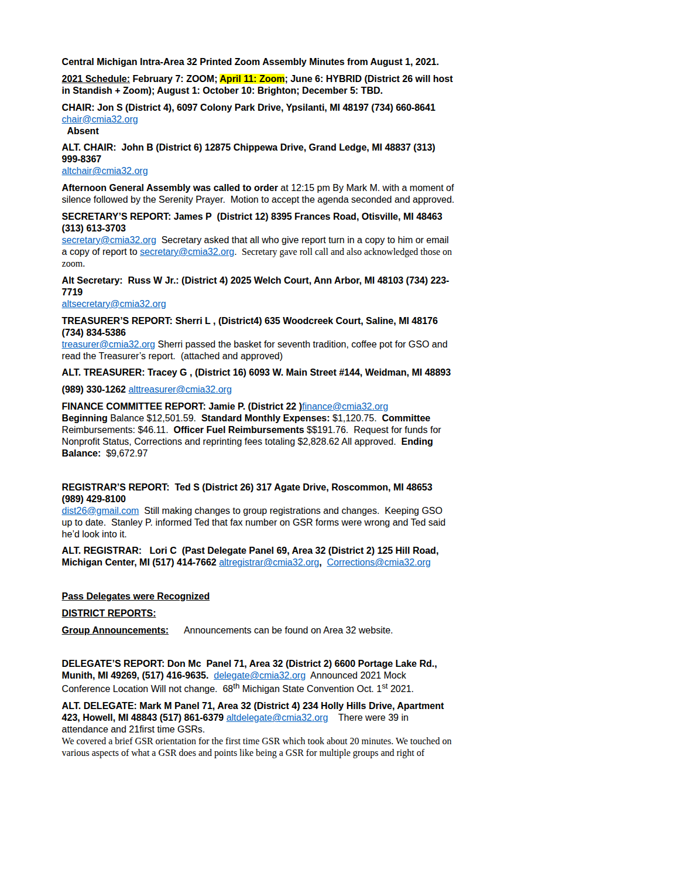Central Michigan Intra-Area 32 Printed Zoom Assembly Minutes from August 1, 2021.
2021 Schedule: February 7: ZOOM; April 11: Zoom; June 6: HYBRID (District 26 will host in Standish + Zoom); August 1: October 10: Brighton; December 5: TBD.
CHAIR: Jon S (District 4), 6097 Colony Park Drive, Ypsilanti, MI 48197 (734) 660-8641 chair@cmia32.org
Absent
ALT. CHAIR: John B (District 6) 12875 Chippewa Drive, Grand Ledge, MI 48837 (313) 999-8367
altchair@cmia32.org
Afternoon General Assembly was called to order at 12:15 pm By Mark M. with a moment of silence followed by the Serenity Prayer. Motion to accept the agenda seconded and approved.
SECRETARY’S REPORT: James P (District 12) 8395 Frances Road, Otisville, MI 48463 (313) 613-3703
secretary@cmia32.org Secretary asked that all who give report turn in a copy to him or email a copy of report to secretary@cmia32.org. Secretary gave roll call and also acknowledged those on zoom.
Alt Secretary: Russ W Jr.: (District 4) 2025 Welch Court, Ann Arbor, MI 48103 (734) 223-7719
altsecretary@cmia32.org
TREASURER’S REPORT: Sherri L , (District4) 635 Woodcreek Court, Saline, MI 48176 (734) 834-5386
treasurer@cmia32.org Sherri passed the basket for seventh tradition, coffee pot for GSO and read the Treasurer’s report. (attached and approved)
ALT. TREASURER: Tracey G , (District 16) 6093 W. Main Street #144, Weidman, MI 48893
(989) 330-1262 alttreasurer@cmia32.org
FINANCE COMMITTEE REPORT: Jamie P. (District 22 ) finance@cmia32.org
Beginning Balance $12,501.59. Standard Monthly Expenses: $1,120.75. Committee Reimbursements: $46.11. Officer Fuel Reimbursements $$191.76. Request for funds for Nonprofit Status, Corrections and reprinting fees totaling $2,828.62 All approved. Ending Balance: $9,672.97
REGISTRAR’S REPORT: Ted S (District 26) 317 Agate Drive, Roscommon, MI 48653 (989) 429-8100
dist26@gmail.com Still making changes to group registrations and changes. Keeping GSO up to date. Stanley P. informed Ted that fax number on GSR forms were wrong and Ted said he’d look into it.
ALT. REGISTRAR: Lori C (Past Delegate Panel 69, Area 32 (District 2) 125 Hill Road, Michigan Center, MI (517) 414-7662 altregistrar@cmia32.org, Corrections@cmia32.org
Pass Delegates were Recognized
DISTRICT REPORTS:
Group Announcements: Announcements can be found on Area 32 website.
DELEGATE’S REPORT: Don Mc Panel 71, Area 32 (District 2) 6600 Portage Lake Rd., Munith, MI 49269, (517) 416-9635. delegate@cmia32.org Announced 2021 Mock Conference Location Will not change. 68th Michigan State Convention Oct. 1st 2021.
ALT. DELEGATE: Mark M Panel 71, Area 32 (District 4) 234 Holly Hills Drive, Apartment 423, Howell, MI 48843 (517) 861-6379 altdelegate@cmia32.org There were 39 in attendance and 21first time GSRs.
We covered a brief GSR orientation for the first time GSR which took about 20 minutes. We touched on various aspects of what a GSR does and points like being a GSR for multiple groups and right of